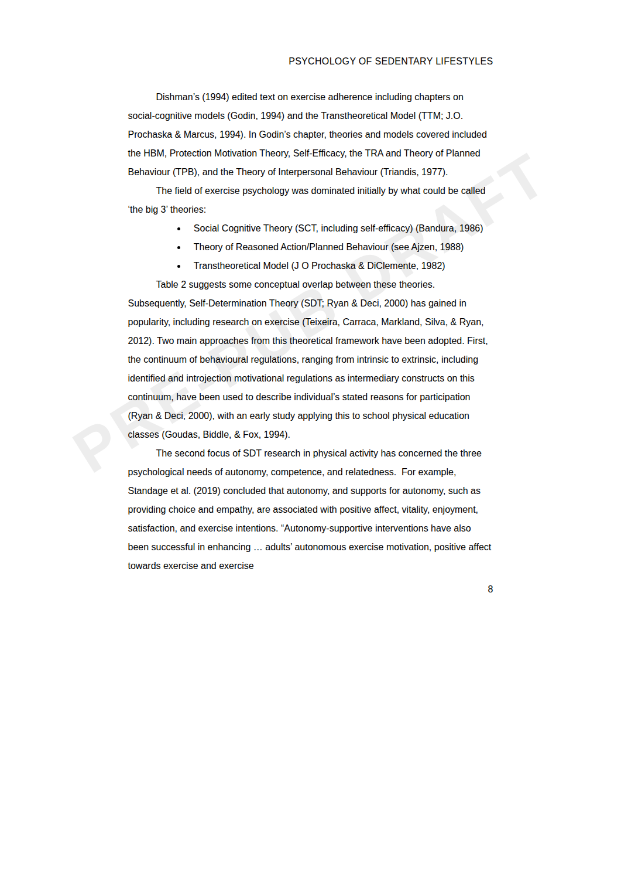PRE-PUB DRAFT
PSYCHOLOGY OF SEDENTARY LIFESTYLES
Dishman’s (1994) edited text on exercise adherence including chapters on social-cognitive models (Godin, 1994) and the Transtheoretical Model (TTM; J.O. Prochaska & Marcus, 1994). In Godin’s chapter, theories and models covered included the HBM, Protection Motivation Theory, Self-Efficacy, the TRA and Theory of Planned Behaviour (TPB), and the Theory of Interpersonal Behaviour (Triandis, 1977).
The field of exercise psychology was dominated initially by what could be called ‘the big 3’ theories:
Social Cognitive Theory (SCT, including self-efficacy) (Bandura, 1986)
Theory of Reasoned Action/Planned Behaviour (see Ajzen, 1988)
Transtheoretical Model (J O Prochaska & DiClemente, 1982)
Table 2 suggests some conceptual overlap between these theories. Subsequently, Self-Determination Theory (SDT; Ryan & Deci, 2000) has gained in popularity, including research on exercise (Teixeira, Carraca, Markland, Silva, & Ryan, 2012). Two main approaches from this theoretical framework have been adopted. First, the continuum of behavioural regulations, ranging from intrinsic to extrinsic, including identified and introjection motivational regulations as intermediary constructs on this continuum, have been used to describe individual’s stated reasons for participation (Ryan & Deci, 2000), with an early study applying this to school physical education classes (Goudas, Biddle, & Fox, 1994).
The second focus of SDT research in physical activity has concerned the three psychological needs of autonomy, competence, and relatedness. For example, Standage et al. (2019) concluded that autonomy, and supports for autonomy, such as providing choice and empathy, are associated with positive affect, vitality, enjoyment, satisfaction, and exercise intentions. “Autonomy-supportive interventions have also been successful in enhancing … adults’ autonomous exercise motivation, positive affect towards exercise and exercise
8